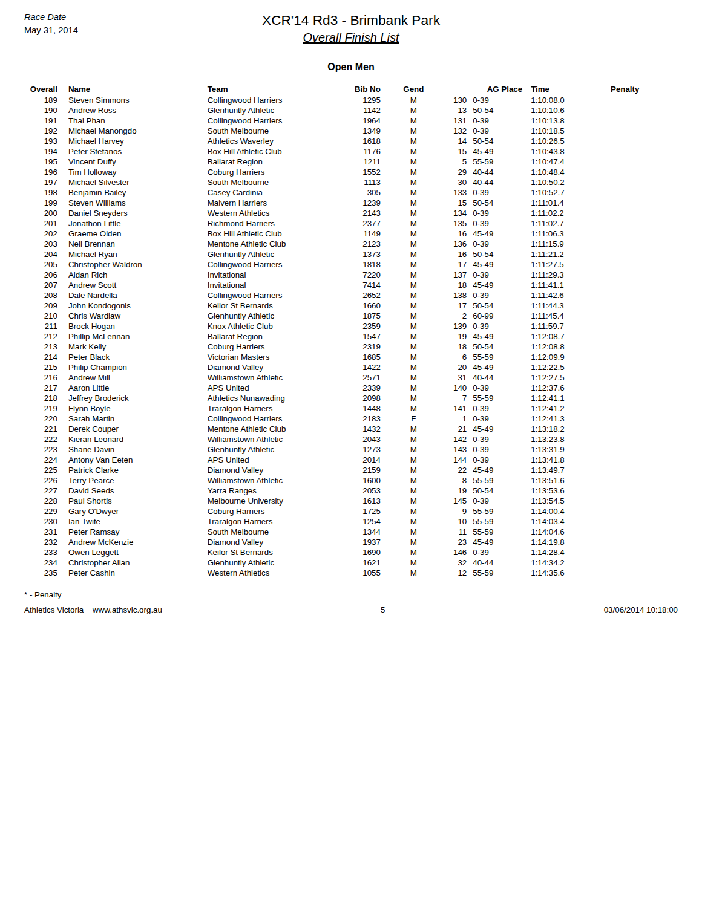Race Date
May 31, 2014
XCR'14 Rd3 - Brimbank Park
Overall Finish List
Open Men
| Overall | Name | Team | Bib No | Gend | AG Place | Time | Penalty |
| --- | --- | --- | --- | --- | --- | --- | --- |
| 189 | Steven Simmons | Collingwood Harriers | 1295 | M | 130 | 0-39 | 1:10:08.0 | |
| 190 | Andrew Ross | Glenhuntly Athletic | 1142 | M | 13 | 50-54 | 1:10:10.6 | |
| 191 | Thai Phan | Collingwood Harriers | 1964 | M | 131 | 0-39 | 1:10:13.8 | |
| 192 | Michael Manongdo | South Melbourne | 1349 | M | 132 | 0-39 | 1:10:18.5 | |
| 193 | Michael Harvey | Athletics Waverley | 1618 | M | 14 | 50-54 | 1:10:26.5 | |
| 194 | Peter Stefanos | Box Hill Athletic Club | 1176 | M | 15 | 45-49 | 1:10:43.8 | |
| 195 | Vincent Duffy | Ballarat Region | 1211 | M | 5 | 55-59 | 1:10:47.4 | |
| 196 | Tim Holloway | Coburg Harriers | 1552 | M | 29 | 40-44 | 1:10:48.4 | |
| 197 | Michael Silvester | South Melbourne | 1113 | M | 30 | 40-44 | 1:10:50.2 | |
| 198 | Benjamin Bailey | Casey Cardinia | 305 | M | 133 | 0-39 | 1:10:52.7 | |
| 199 | Steven Williams | Malvern Harriers | 1239 | M | 15 | 50-54 | 1:11:01.4 | |
| 200 | Daniel Sneyders | Western Athletics | 2143 | M | 134 | 0-39 | 1:11:02.2 | |
| 201 | Jonathon Little | Richmond Harriers | 2377 | M | 135 | 0-39 | 1:11:02.7 | |
| 202 | Graeme Olden | Box Hill Athletic Club | 1149 | M | 16 | 45-49 | 1:11:06.3 | |
| 203 | Neil Brennan | Mentone Athletic Club | 2123 | M | 136 | 0-39 | 1:11:15.9 | |
| 204 | Michael Ryan | Glenhuntly Athletic | 1373 | M | 16 | 50-54 | 1:11:21.2 | |
| 205 | Christopher Waldron | Collingwood Harriers | 1818 | M | 17 | 45-49 | 1:11:27.5 | |
| 206 | Aidan Rich | Invitational | 7220 | M | 137 | 0-39 | 1:11:29.3 | |
| 207 | Andrew Scott | Invitational | 7414 | M | 18 | 45-49 | 1:11:41.1 | |
| 208 | Dale Nardella | Collingwood Harriers | 2652 | M | 138 | 0-39 | 1:11:42.6 | |
| 209 | John Kondogonis | Keilor St Bernards | 1660 | M | 17 | 50-54 | 1:11:44.3 | |
| 210 | Chris Wardlaw | Glenhuntly Athletic | 1875 | M | 2 | 60-99 | 1:11:45.4 | |
| 211 | Brock Hogan | Knox Athletic Club | 2359 | M | 139 | 0-39 | 1:11:59.7 | |
| 212 | Phillip McLennan | Ballarat Region | 1547 | M | 19 | 45-49 | 1:12:08.7 | |
| 213 | Mark Kelly | Coburg Harriers | 2319 | M | 18 | 50-54 | 1:12:08.8 | |
| 214 | Peter Black | Victorian Masters | 1685 | M | 6 | 55-59 | 1:12:09.9 | |
| 215 | Philip Champion | Diamond Valley | 1422 | M | 20 | 45-49 | 1:12:22.5 | |
| 216 | Andrew Mill | Williamstown Athletic | 2571 | M | 31 | 40-44 | 1:12:27.5 | |
| 217 | Aaron Little | APS United | 2339 | M | 140 | 0-39 | 1:12:37.6 | |
| 218 | Jeffrey Broderick | Athletics Nunawading | 2098 | M | 7 | 55-59 | 1:12:41.1 | |
| 219 | Flynn Boyle | Traralgon Harriers | 1448 | M | 141 | 0-39 | 1:12:41.2 | |
| 220 | Sarah Martin | Collingwood Harriers | 2183 | F | 1 | 0-39 | 1:12:41.3 | |
| 221 | Derek Couper | Mentone Athletic Club | 1432 | M | 21 | 45-49 | 1:13:18.2 | |
| 222 | Kieran Leonard | Williamstown Athletic | 2043 | M | 142 | 0-39 | 1:13:23.8 | |
| 223 | Shane Davin | Glenhuntly Athletic | 1273 | M | 143 | 0-39 | 1:13:31.9 | |
| 224 | Antony Van Eeten | APS United | 2014 | M | 144 | 0-39 | 1:13:41.8 | |
| 225 | Patrick Clarke | Diamond Valley | 2159 | M | 22 | 45-49 | 1:13:49.7 | |
| 226 | Terry Pearce | Williamstown Athletic | 1600 | M | 8 | 55-59 | 1:13:51.6 | |
| 227 | David Seeds | Yarra Ranges | 2053 | M | 19 | 50-54 | 1:13:53.6 | |
| 228 | Paul Shortis | Melbourne University | 1613 | M | 145 | 0-39 | 1:13:54.5 | |
| 229 | Gary O'Dwyer | Coburg Harriers | 1725 | M | 9 | 55-59 | 1:14:00.4 | |
| 230 | Ian Twite | Traralgon Harriers | 1254 | M | 10 | 55-59 | 1:14:03.4 | |
| 231 | Peter Ramsay | South Melbourne | 1344 | M | 11 | 55-59 | 1:14:04.6 | |
| 232 | Andrew McKenzie | Diamond Valley | 1937 | M | 23 | 45-49 | 1:14:19.8 | |
| 233 | Owen Leggett | Keilor St Bernards | 1690 | M | 146 | 0-39 | 1:14:28.4 | |
| 234 | Christopher Allan | Glenhuntly Athletic | 1621 | M | 32 | 40-44 | 1:14:34.2 | |
| 235 | Peter Cashin | Western Athletics | 1055 | M | 12 | 55-59 | 1:14:35.6 | |
* - Penalty
Athletics Victoria www.athsvic.org.au
5
03/06/2014 10:18:00